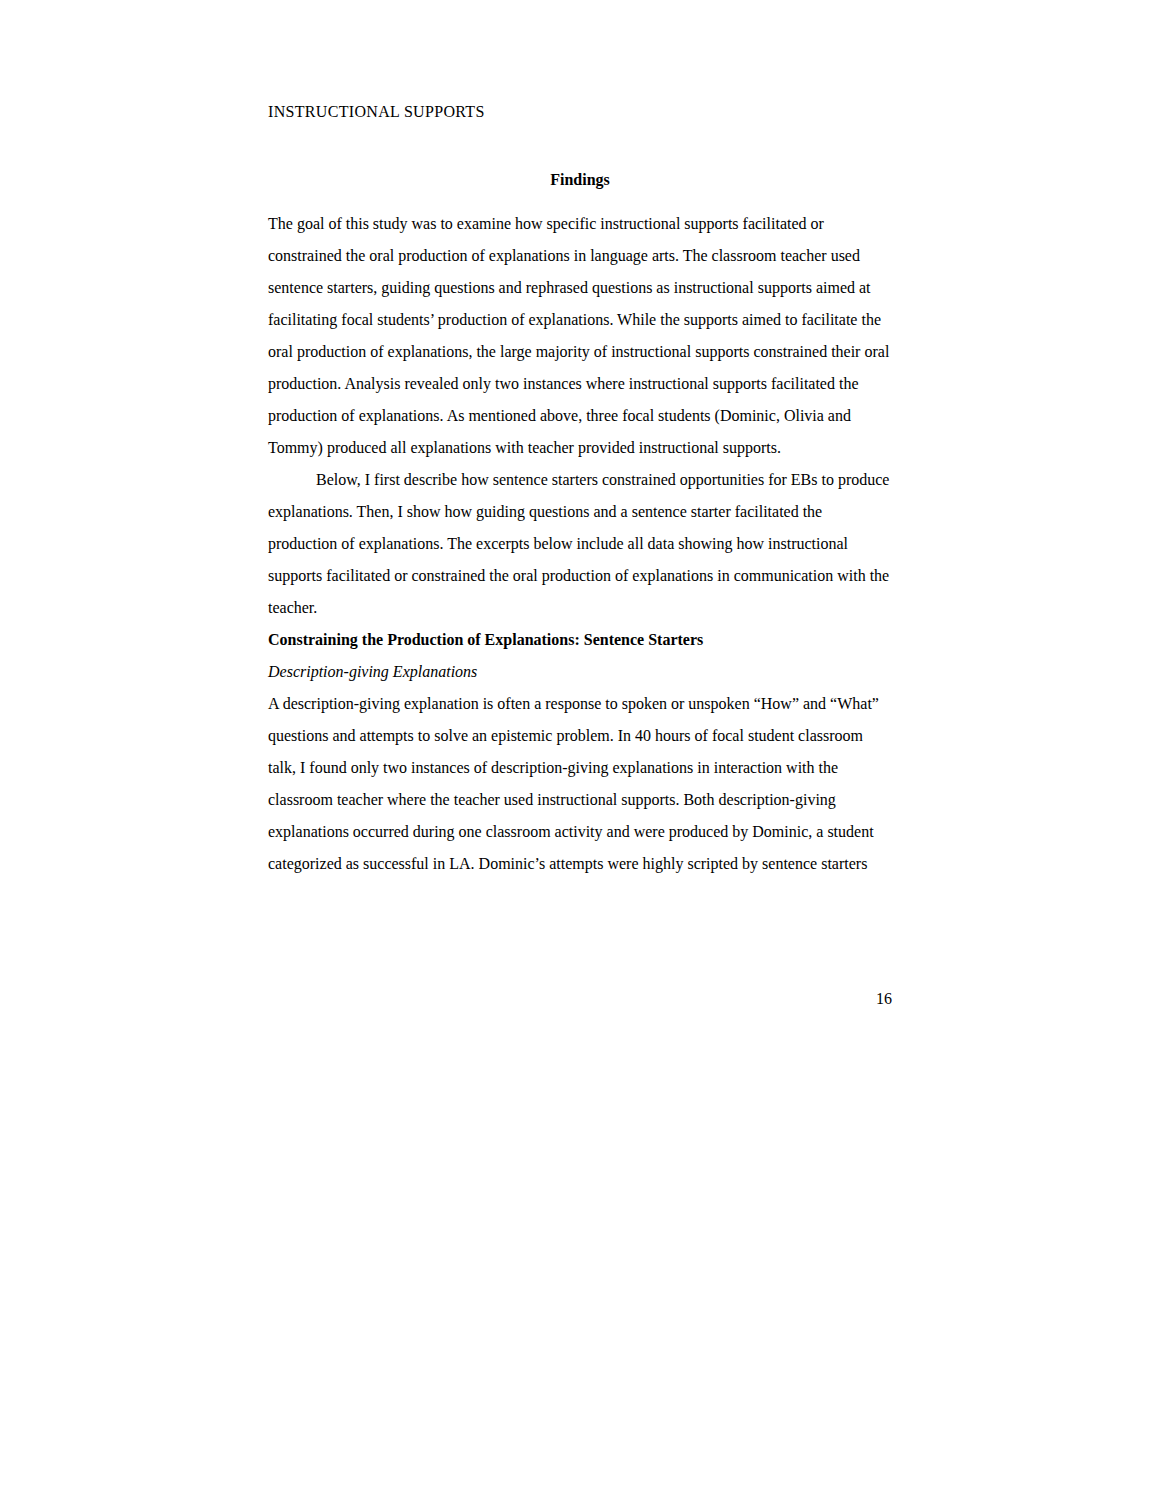INSTRUCTIONAL SUPPORTS
Findings
The goal of this study was to examine how specific instructional supports facilitated or constrained the oral production of explanations in language arts. The classroom teacher used sentence starters, guiding questions and rephrased questions as instructional supports aimed at facilitating focal students’ production of explanations. While the supports aimed to facilitate the oral production of explanations, the large majority of instructional supports constrained their oral production. Analysis revealed only two instances where instructional supports facilitated the production of explanations. As mentioned above, three focal students (Dominic, Olivia and Tommy) produced all explanations with teacher provided instructional supports.
Below, I first describe how sentence starters constrained opportunities for EBs to produce explanations. Then, I show how guiding questions and a sentence starter facilitated the production of explanations. The excerpts below include all data showing how instructional supports facilitated or constrained the oral production of explanations in communication with the teacher.
Constraining the Production of Explanations: Sentence Starters
Description-giving Explanations
A description-giving explanation is often a response to spoken or unspoken “How” and “What” questions and attempts to solve an epistemic problem. In 40 hours of focal student classroom talk, I found only two instances of description-giving explanations in interaction with the classroom teacher where the teacher used instructional supports. Both description-giving explanations occurred during one classroom activity and were produced by Dominic, a student categorized as successful in LA. Dominic’s attempts were highly scripted by sentence starters
16